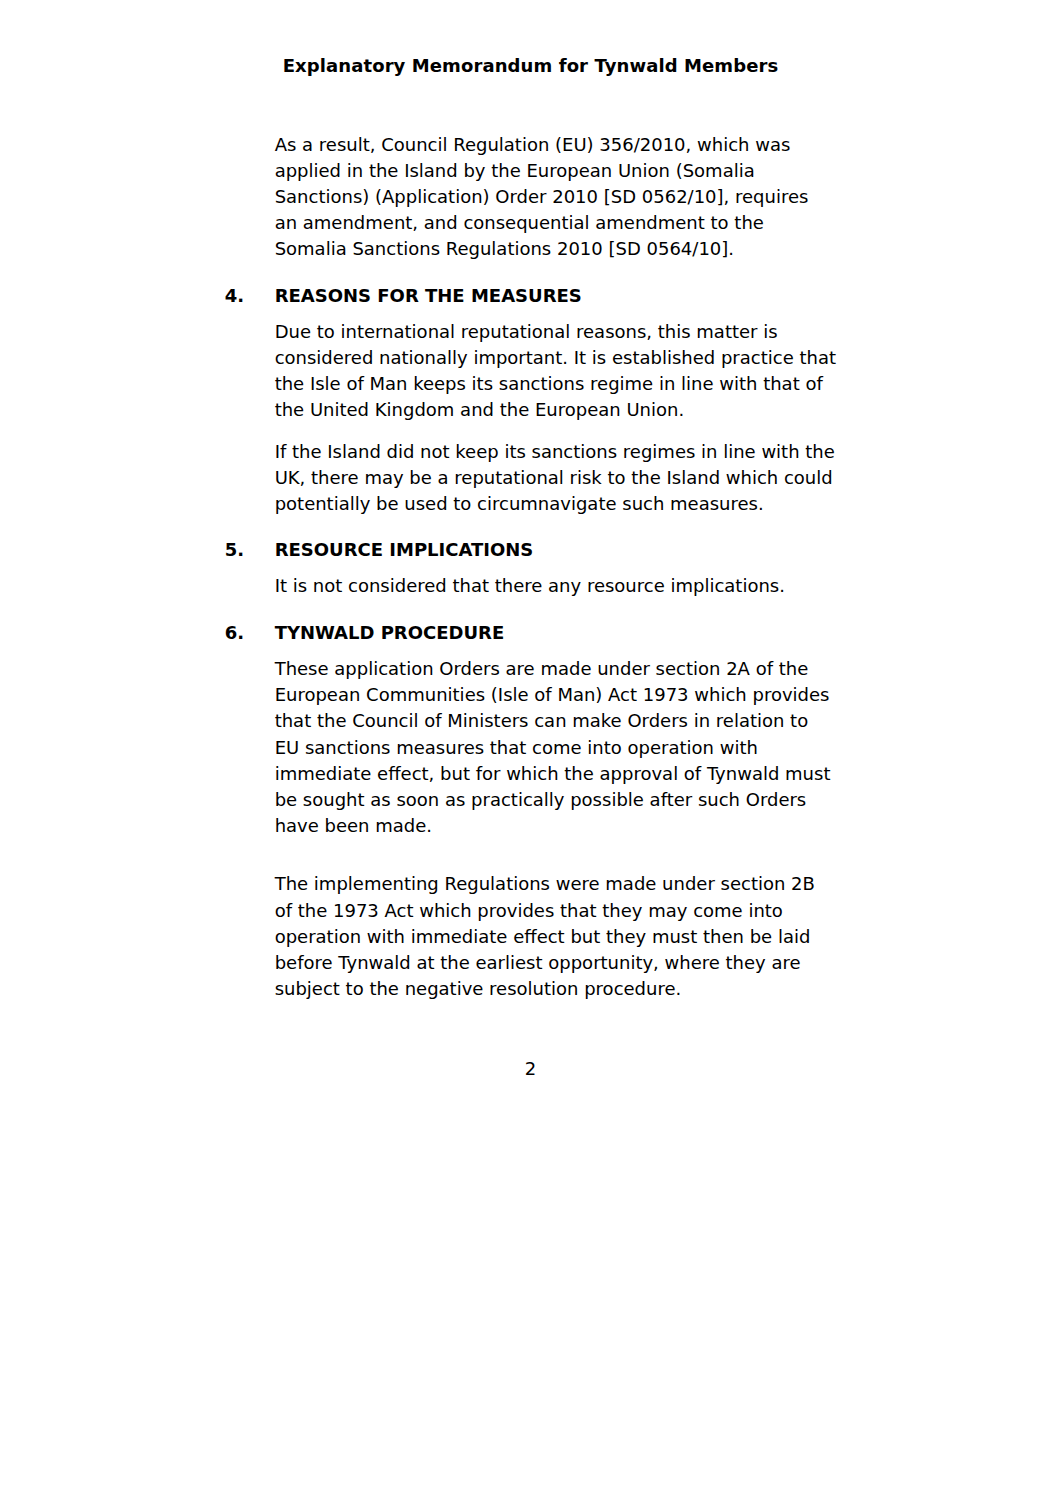Explanatory Memorandum for Tynwald Members
As a result, Council Regulation (EU) 356/2010, which was applied in the Island by the European Union (Somalia Sanctions) (Application) Order 2010 [SD 0562/10], requires an amendment, and consequential amendment to the Somalia Sanctions Regulations 2010 [SD 0564/10].
4. Reasons for the Measures
Due to international reputational reasons, this matter is considered nationally important. It is established practice that the Isle of Man keeps its sanctions regime in line with that of the United Kingdom and the European Union.
If the Island did not keep its sanctions regimes in line with the UK, there may be a reputational risk to the Island which could potentially be used to circumnavigate such measures.
5. Resource Implications
It is not considered that there any resource implications.
6. Tynwald Procedure
These application Orders are made under section 2A of the European Communities (Isle of Man) Act 1973 which provides that the Council of Ministers can make Orders in relation to EU sanctions measures that come into operation with immediate effect, but for which the approval of Tynwald must be sought as soon as practically possible after such Orders have been made.
The implementing Regulations were made under section 2B of the 1973 Act which provides that they may come into operation with immediate effect but they must then be laid before Tynwald at the earliest opportunity, where they are subject to the negative resolution procedure.
2